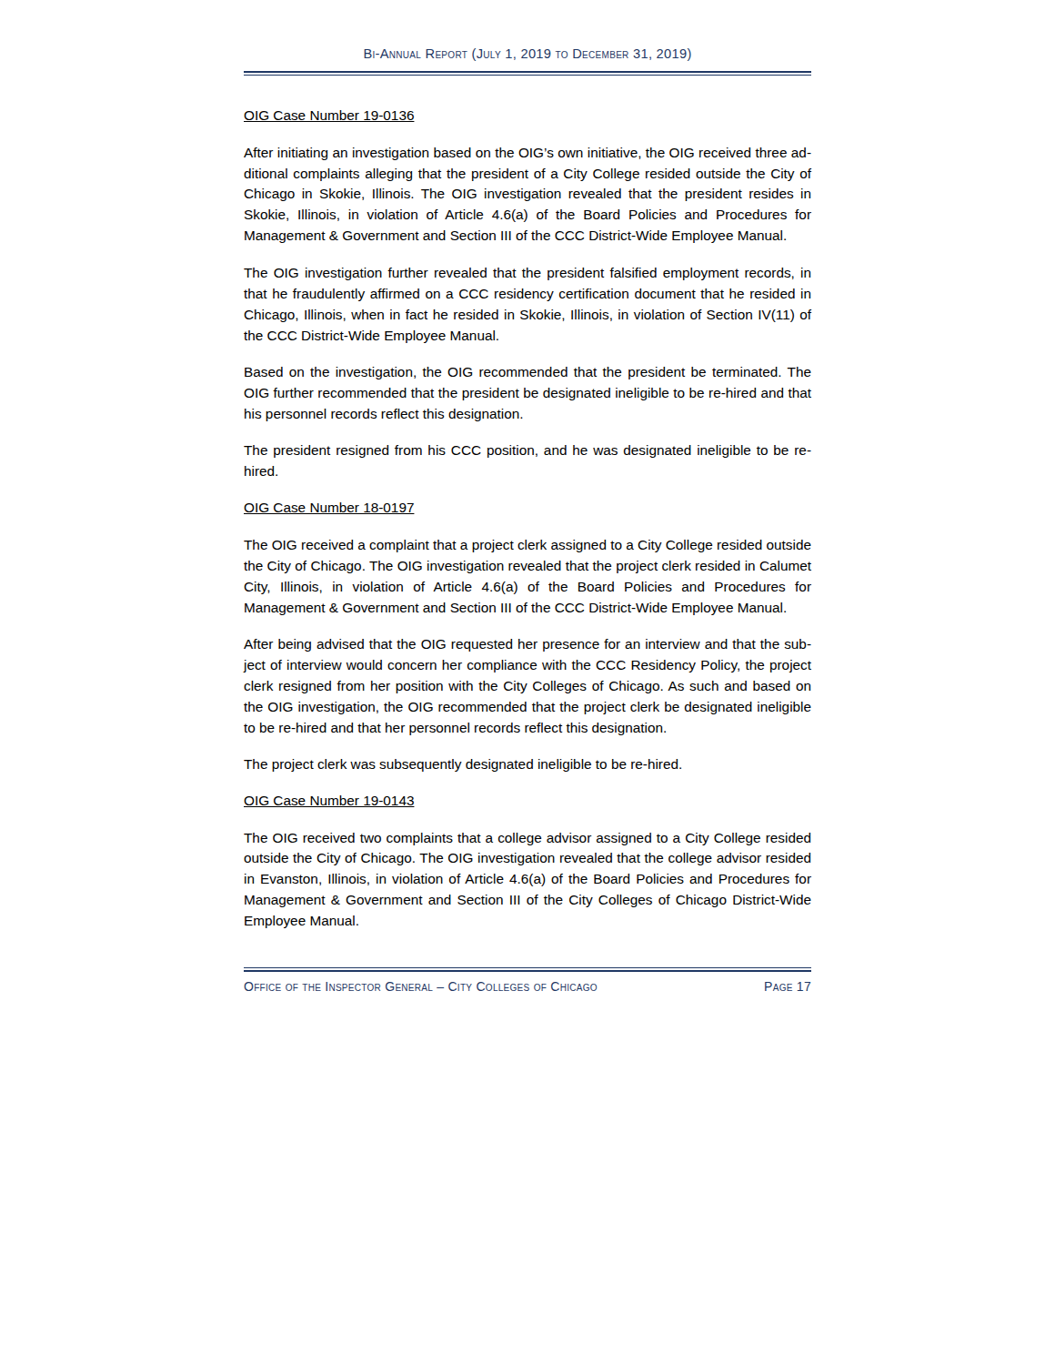Bi-Annual Report (July 1, 2019 to December 31, 2019)
OIG Case Number 19-0136
After initiating an investigation based on the OIG’s own initiative, the OIG received three additional complaints alleging that the president of a City College resided outside the City of Chicago in Skokie, Illinois. The OIG investigation revealed that the president resides in Skokie, Illinois, in violation of Article 4.6(a) of the Board Policies and Procedures for Management & Government and Section III of the CCC District-Wide Employee Manual.
The OIG investigation further revealed that the president falsified employment records, in that he fraudulently affirmed on a CCC residency certification document that he resided in Chicago, Illinois, when in fact he resided in Skokie, Illinois, in violation of Section IV(11) of the CCC District-Wide Employee Manual.
Based on the investigation, the OIG recommended that the president be terminated. The OIG further recommended that the president be designated ineligible to be re-hired and that his personnel records reflect this designation.
The president resigned from his CCC position, and he was designated ineligible to be re-hired.
OIG Case Number 18-0197
The OIG received a complaint that a project clerk assigned to a City College resided outside the City of Chicago. The OIG investigation revealed that the project clerk resided in Calumet City, Illinois, in violation of Article 4.6(a) of the Board Policies and Procedures for Management & Government and Section III of the CCC District-Wide Employee Manual.
After being advised that the OIG requested her presence for an interview and that the subject of interview would concern her compliance with the CCC Residency Policy, the project clerk resigned from her position with the City Colleges of Chicago. As such and based on the OIG investigation, the OIG recommended that the project clerk be designated ineligible to be re-hired and that her personnel records reflect this designation.
The project clerk was subsequently designated ineligible to be re-hired.
OIG Case Number 19-0143
The OIG received two complaints that a college advisor assigned to a City College resided outside the City of Chicago. The OIG investigation revealed that the college advisor resided in Evanston, Illinois, in violation of Article 4.6(a) of the Board Policies and Procedures for Management & Government and Section III of the City Colleges of Chicago District-Wide Employee Manual.
Office of the Inspector General – City Colleges of Chicago
Page 17